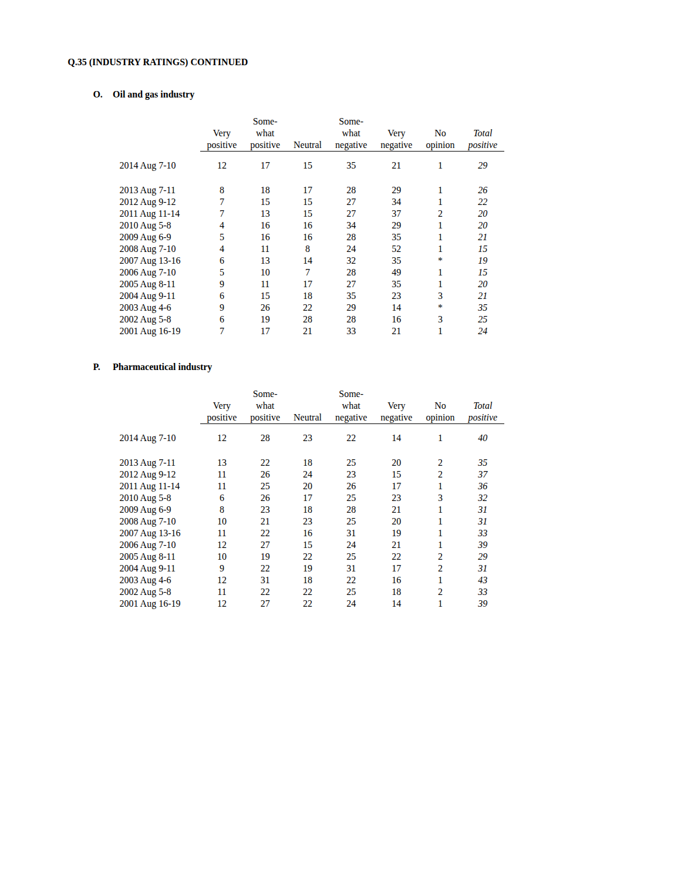Q.35 (INDUSTRY RATINGS) CONTINUED
O. Oil and gas industry
| | | Some- | | Some- | | | |
| --- | --- | --- | --- | --- | --- | --- | --- |
| | Very | what | | what | Very | No | Total |
| | positive | positive | Neutral | negative | negative | opinion | positive |
| 2014 Aug 7-10 | 12 | 17 | 15 | 35 | 21 | 1 | 29 |
| 2013 Aug 7-11 | 8 | 18 | 17 | 28 | 29 | 1 | 26 |
| 2012 Aug 9-12 | 7 | 15 | 15 | 27 | 34 | 1 | 22 |
| 2011 Aug 11-14 | 7 | 13 | 15 | 27 | 37 | 2 | 20 |
| 2010 Aug 5-8 | 4 | 16 | 16 | 34 | 29 | 1 | 20 |
| 2009 Aug 6-9 | 5 | 16 | 16 | 28 | 35 | 1 | 21 |
| 2008 Aug 7-10 | 4 | 11 | 8 | 24 | 52 | 1 | 15 |
| 2007 Aug 13-16 | 6 | 13 | 14 | 32 | 35 | * | 19 |
| 2006 Aug 7-10 | 5 | 10 | 7 | 28 | 49 | 1 | 15 |
| 2005 Aug 8-11 | 9 | 11 | 17 | 27 | 35 | 1 | 20 |
| 2004 Aug 9-11 | 6 | 15 | 18 | 35 | 23 | 3 | 21 |
| 2003 Aug 4-6 | 9 | 26 | 22 | 29 | 14 | * | 35 |
| 2002 Aug 5-8 | 6 | 19 | 28 | 28 | 16 | 3 | 25 |
| 2001 Aug 16-19 | 7 | 17 | 21 | 33 | 21 | 1 | 24 |
P. Pharmaceutical industry
| | | Some- | | Some- | | | |
| --- | --- | --- | --- | --- | --- | --- | --- |
| | Very | what | | what | Very | No | Total |
| | positive | positive | Neutral | negative | negative | opinion | positive |
| 2014 Aug 7-10 | 12 | 28 | 23 | 22 | 14 | 1 | 40 |
| 2013 Aug 7-11 | 13 | 22 | 18 | 25 | 20 | 2 | 35 |
| 2012 Aug 9-12 | 11 | 26 | 24 | 23 | 15 | 2 | 37 |
| 2011 Aug 11-14 | 11 | 25 | 20 | 26 | 17 | 1 | 36 |
| 2010 Aug 5-8 | 6 | 26 | 17 | 25 | 23 | 3 | 32 |
| 2009 Aug 6-9 | 8 | 23 | 18 | 28 | 21 | 1 | 31 |
| 2008 Aug 7-10 | 10 | 21 | 23 | 25 | 20 | 1 | 31 |
| 2007 Aug 13-16 | 11 | 22 | 16 | 31 | 19 | 1 | 33 |
| 2006 Aug 7-10 | 12 | 27 | 15 | 24 | 21 | 1 | 39 |
| 2005 Aug 8-11 | 10 | 19 | 22 | 25 | 22 | 2 | 29 |
| 2004 Aug 9-11 | 9 | 22 | 19 | 31 | 17 | 2 | 31 |
| 2003 Aug 4-6 | 12 | 31 | 18 | 22 | 16 | 1 | 43 |
| 2002 Aug 5-8 | 11 | 22 | 22 | 25 | 18 | 2 | 33 |
| 2001 Aug 16-19 | 12 | 27 | 22 | 24 | 14 | 1 | 39 |